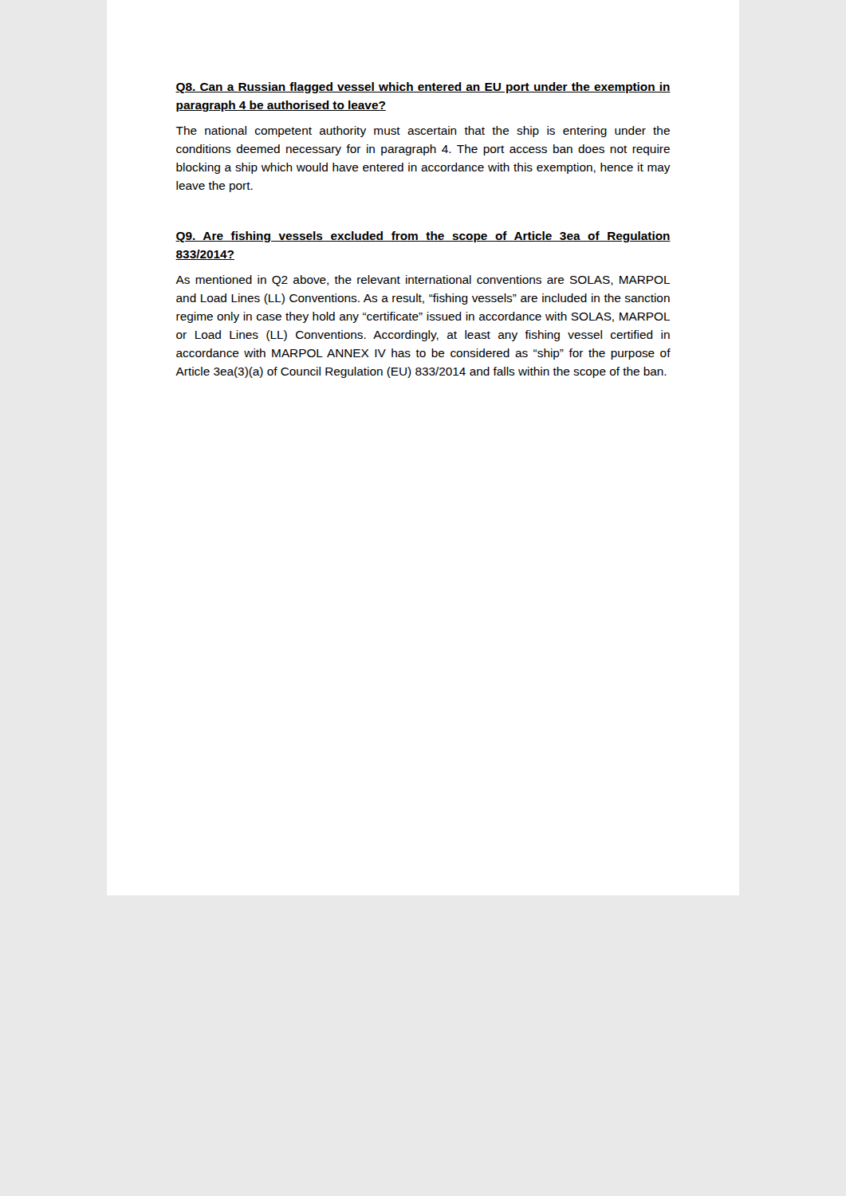Q8. Can a Russian flagged vessel which entered an EU port under the exemption in paragraph 4 be authorised to leave?
The national competent authority must ascertain that the ship is entering under the conditions deemed necessary for in paragraph 4. The port access ban does not require blocking a ship which would have entered in accordance with this exemption, hence it may leave the port.
Q9. Are fishing vessels excluded from the scope of Article 3ea of Regulation 833/2014?
As mentioned in Q2 above, the relevant international conventions are SOLAS, MARPOL and Load Lines (LL) Conventions. As a result, “fishing vessels” are included in the sanction regime only in case they hold any “certificate” issued in accordance with SOLAS, MARPOL or Load Lines (LL) Conventions. Accordingly, at least any fishing vessel certified in accordance with MARPOL ANNEX IV has to be considered as “ship” for the purpose of Article 3ea(3)(a) of Council Regulation (EU) 833/2014 and falls within the scope of the ban.